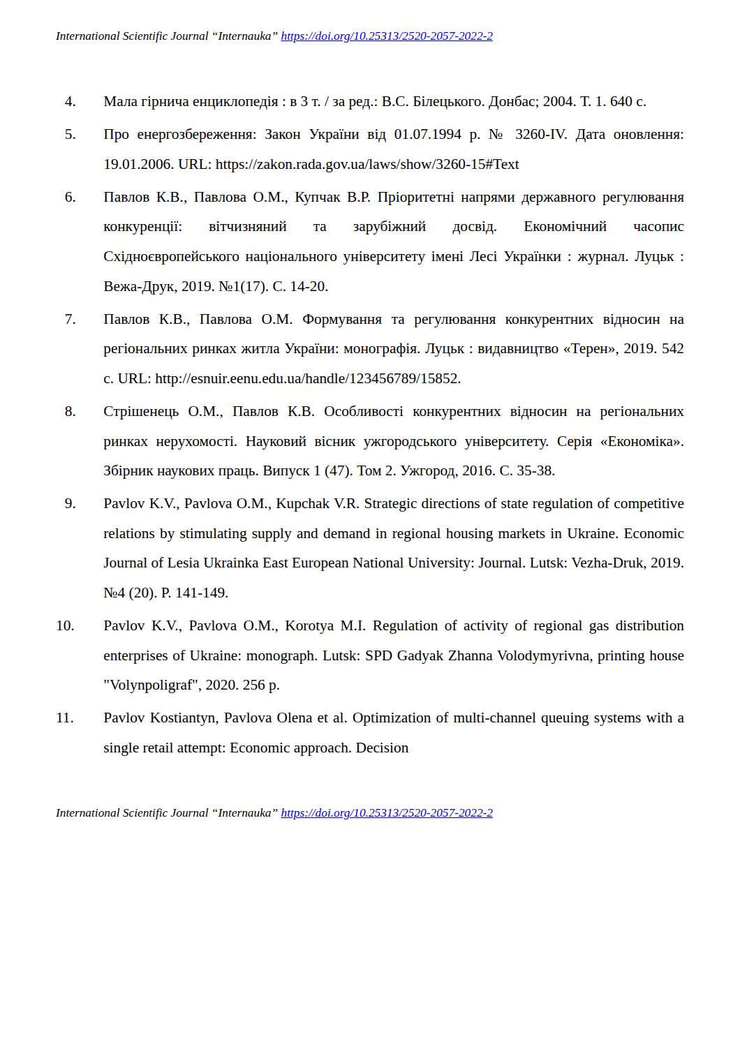International Scientific Journal “Internauka” https://doi.org/10.25313/2520-2057-2022-2
Мала гірнича енциклопедія : в 3 т. / за ред.: В.С. Білецького. Донбас; 2004. Т. 1. 640 с.
Про енергозбереження: Закон України від 01.07.1994 р. № 3260-IV. Дата оновлення: 19.01.2006. URL: https://zakon.rada.gov.ua/laws/show/3260-15#Text
Павлов К.В., Павлова О.М., Купчак В.Р. Пріоритетні напрями державного регулювання конкуренції: вітчизняний та зарубіжний досвід. Економічний часопис Східноєвропейського національного університету імені Лесі Українки : журнал. Луцьк : Вежа-Друк, 2019. №1(17). С. 14-20.
Павлов К.В., Павлова О.М. Формування та регулювання конкурентних відносин на регіональних ринках житла України: монографія. Луцьк : видавництво «Терен», 2019. 542 с. URL: http://esnuir.eenu.edu.ua/handle/123456789/15852.
Стрішенець О.М., Павлов К.В. Особливості конкурентних відносин на регіональних ринках нерухомості. Науковий вісник ужгородського університету. Серія «Економіка». Збірник наукових праць. Випуск 1 (47). Том 2. Ужгород, 2016. С. 35-38.
Pavlov K.V., Pavlova O.M., Kupchak V.R. Strategic directions of state regulation of competitive relations by stimulating supply and demand in regional housing markets in Ukraine. Economic Journal of Lesia Ukrainka East European National University: Journal. Lutsk: Vezha-Druk, 2019. №4 (20). P. 141-149.
Pavlov K.V., Pavlova O.M., Korotya M.I. Regulation of activity of regional gas distribution enterprises of Ukraine: monograph. Lutsk: SPD Gadyak Zhanna Volodymyrivna, printing house "Volynpoligraf", 2020. 256 p.
Pavlov Kostiantyn, Pavlova Olena et al. Optimization of multi-channel queuing systems with a single retail attempt: Economic approach. Decision
International Scientific Journal “Internauka” https://doi.org/10.25313/2520-2057-2022-2